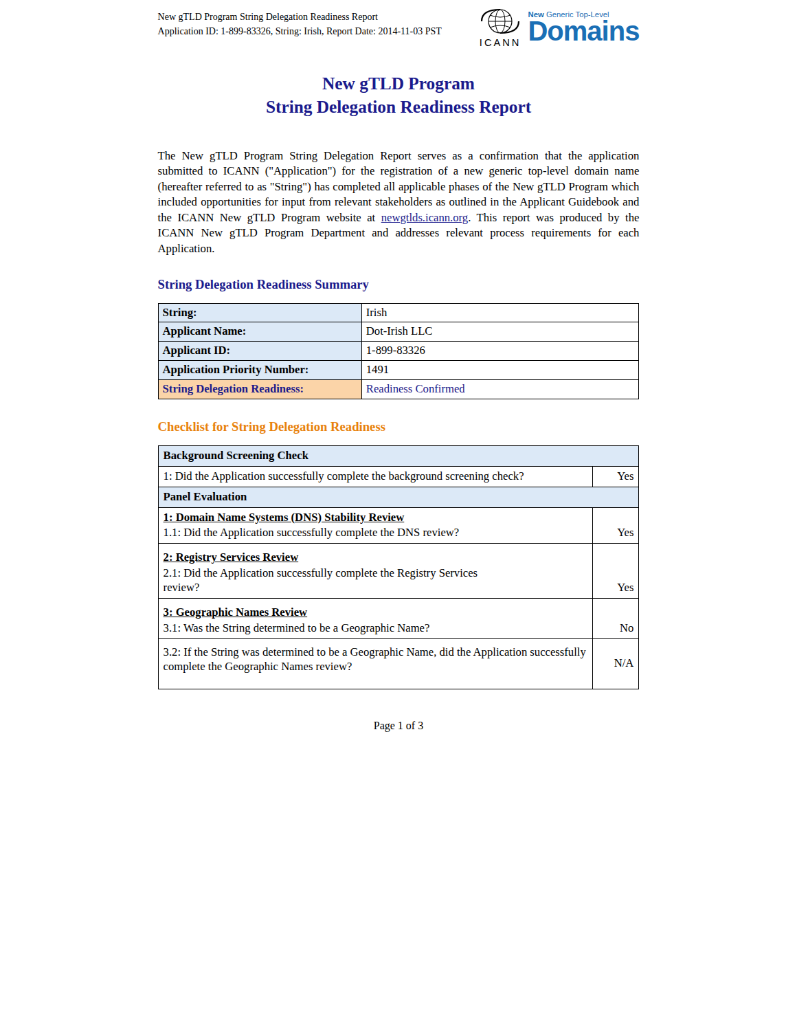New gTLD Program String Delegation Readiness Report
Application ID: 1-899-83326, String: Irish, Report Date: 2014-11-03 PST
ICANN
New Generic Top-Level
Domains
New gTLD Program
String Delegation Readiness Report
The New gTLD Program String Delegation Report serves as a confirmation that the application submitted to ICANN ("Application") for the registration of a new generic top-level domain name (hereafter referred to as "String") has completed all applicable phases of the New gTLD Program which included opportunities for input from relevant stakeholders as outlined in the Applicant Guidebook and the ICANN New gTLD Program website at newgtlds.icann.org. This report was produced by the ICANN New gTLD Program Department and addresses relevant process requirements for each Application.
String Delegation Readiness Summary
| String: | Irish |
| Applicant Name: | Dot-Irish LLC |
| Applicant ID: | 1-899-83326 |
| Application Priority Number: | 1491 |
| String Delegation Readiness: | Readiness Confirmed |
Checklist for String Delegation Readiness
| Background Screening Check |
| 1: Did the Application successfully complete the background screening check? | Yes |
| Panel Evaluation |
| 1: Domain Name Systems (DNS) Stability Review 1.1: Did the Application successfully complete the DNS review? | Yes |
| 2: Registry Services Review 2.1: Did the Application successfully complete the Registry Services review? | Yes |
| 3: Geographic Names Review 3.1: Was the String determined to be a Geographic Name? | No |
| 3.2: If the String was determined to be a Geographic Name, did the Application successfully complete the Geographic Names review? | N/A |
Page 1 of 3